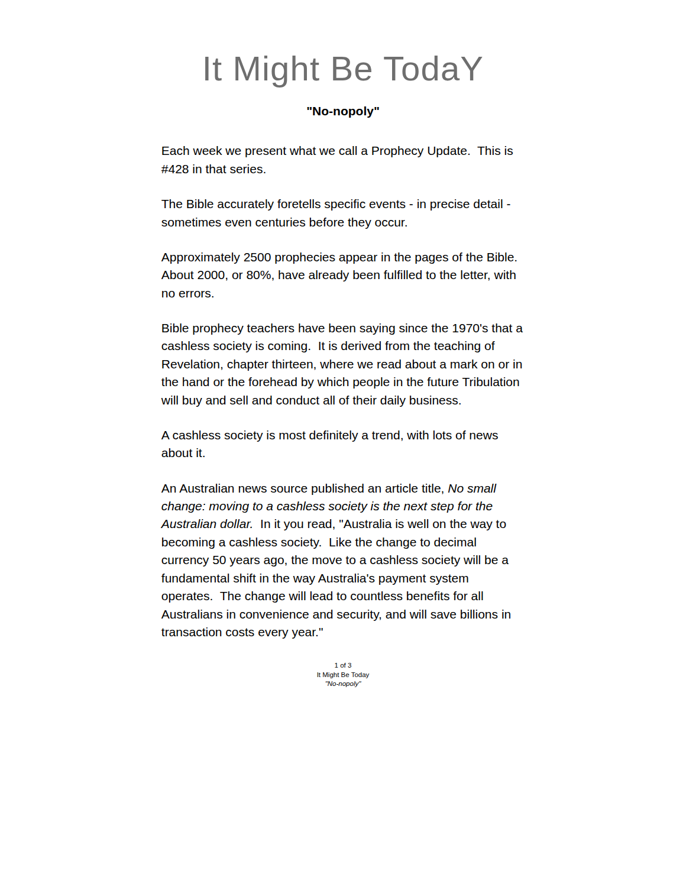It Might Be TodaY
"No-nopoly"
Each week we present what we call a Prophecy Update. This is #428 in that series.
The Bible accurately foretells specific events - in precise detail - sometimes even centuries before they occur.
Approximately 2500 prophecies appear in the pages of the Bible. About 2000, or 80%, have already been fulfilled to the letter, with no errors.
Bible prophecy teachers have been saying since the 1970's that a cashless society is coming. It is derived from the teaching of Revelation, chapter thirteen, where we read about a mark on or in the hand or the forehead by which people in the future Tribulation will buy and sell and conduct all of their daily business.
A cashless society is most definitely a trend, with lots of news about it.
An Australian news source published an article title, No small change: moving to a cashless society is the next step for the Australian dollar. In it you read, "Australia is well on the way to becoming a cashless society. Like the change to decimal currency 50 years ago, the move to a cashless society will be a fundamental shift in the way Australia's payment system operates. The change will lead to countless benefits for all Australians in convenience and security, and will save billions in transaction costs every year."
1 of 3
It Might Be Today
"No-nopoly"